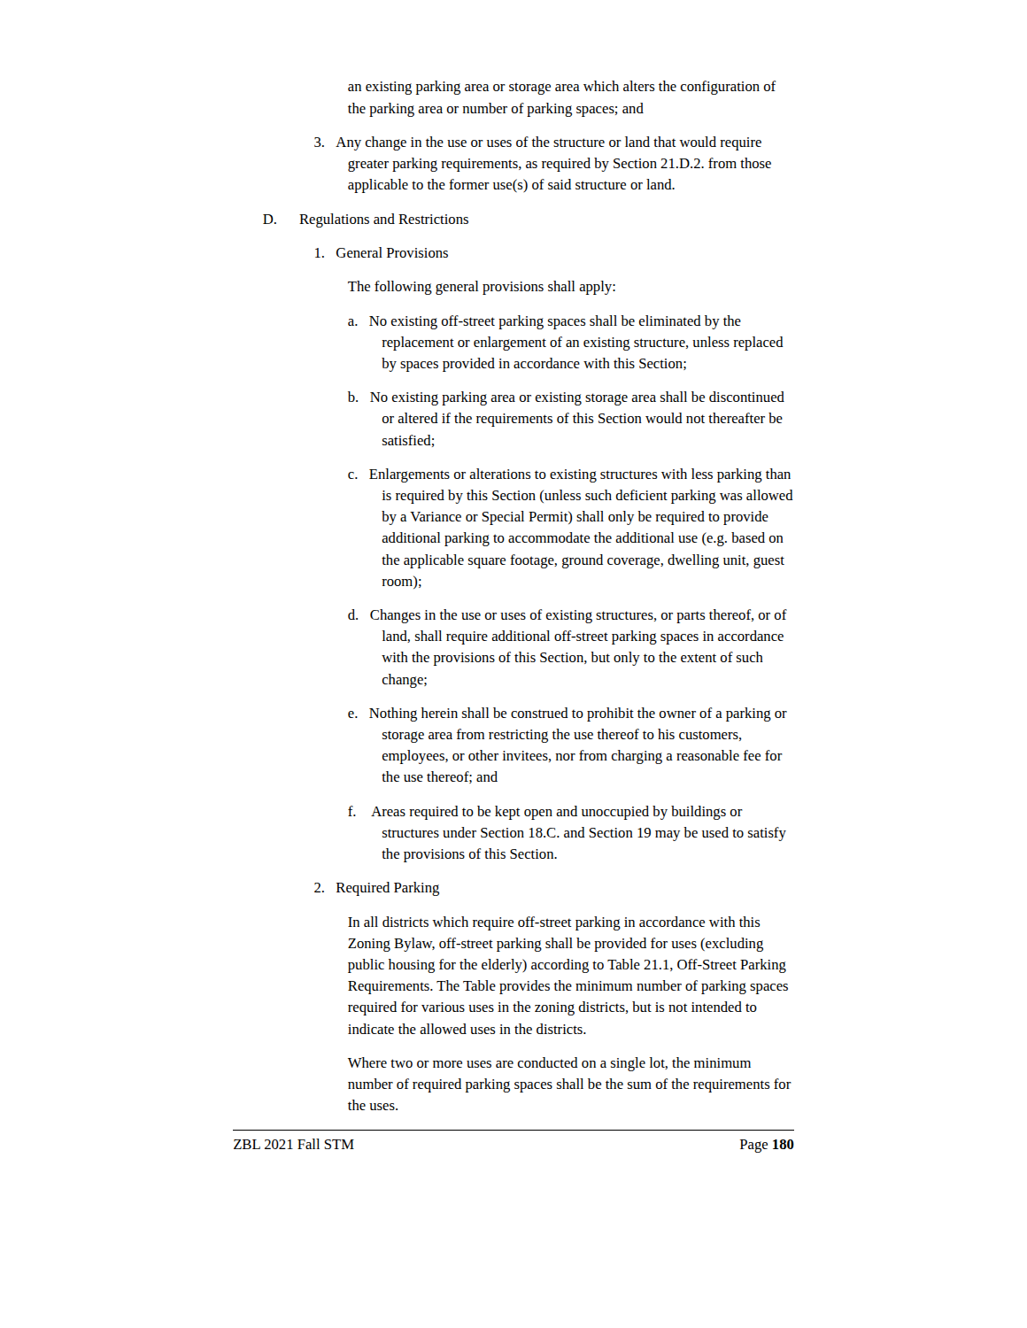an existing parking area or storage area which alters the configuration of the parking area or number of parking spaces; and
3. Any change in the use or uses of the structure or land that would require greater parking requirements, as required by Section 21.D.2. from those applicable to the former use(s) of said structure or land.
D. Regulations and Restrictions
1. General Provisions
The following general provisions shall apply:
a. No existing off-street parking spaces shall be eliminated by the replacement or enlargement of an existing structure, unless replaced by spaces provided in accordance with this Section;
b. No existing parking area or existing storage area shall be discontinued or altered if the requirements of this Section would not thereafter be satisfied;
c. Enlargements or alterations to existing structures with less parking than is required by this Section (unless such deficient parking was allowed by a Variance or Special Permit) shall only be required to provide additional parking to accommodate the additional use (e.g. based on the applicable square footage, ground coverage, dwelling unit, guest room);
d. Changes in the use or uses of existing structures, or parts thereof, or of land, shall require additional off-street parking spaces in accordance with the provisions of this Section, but only to the extent of such change;
e. Nothing herein shall be construed to prohibit the owner of a parking or storage area from restricting the use thereof to his customers, employees, or other invitees, nor from charging a reasonable fee for the use thereof; and
f. Areas required to be kept open and unoccupied by buildings or structures under Section 18.C. and Section 19 may be used to satisfy the provisions of this Section.
2. Required Parking
In all districts which require off-street parking in accordance with this Zoning Bylaw, off-street parking shall be provided for uses (excluding public housing for the elderly) according to Table 21.1, Off-Street Parking Requirements. The Table provides the minimum number of parking spaces required for various uses in the zoning districts, but is not intended to indicate the allowed uses in the districts.
Where two or more uses are conducted on a single lot, the minimum number of required parking spaces shall be the sum of the requirements for the uses.
ZBL 2021 Fall STM
Page 180